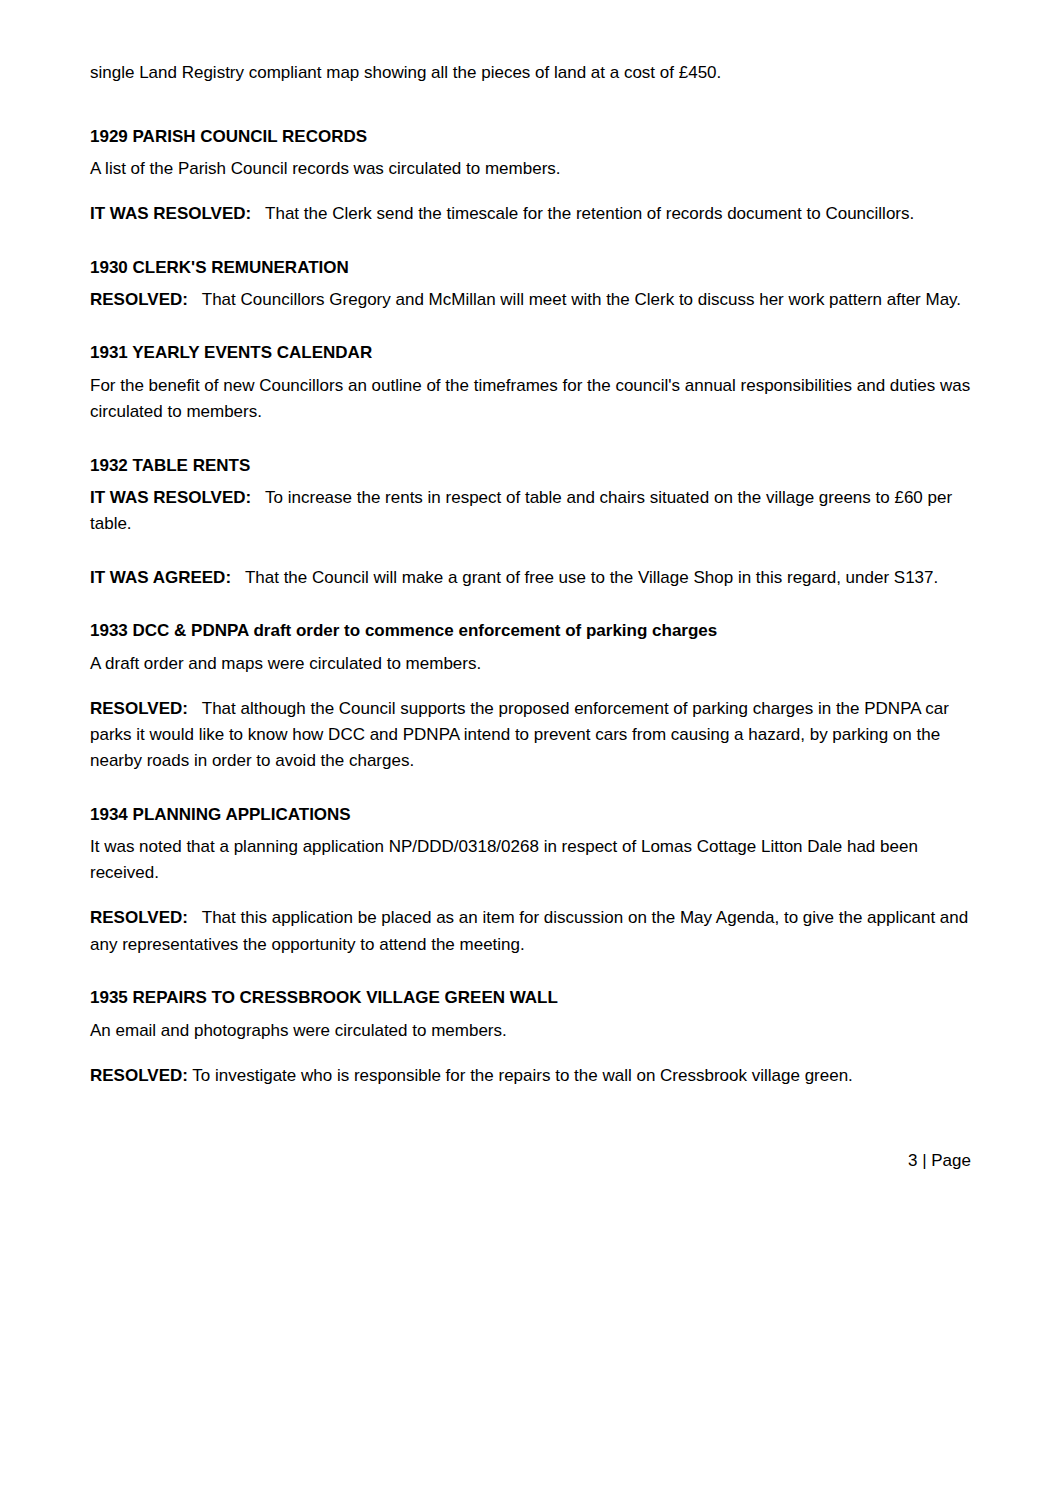single Land Registry compliant map showing all the pieces of land at a cost of £450.
1929 PARISH COUNCIL RECORDS
A list of the Parish Council records was circulated to members.
IT WAS RESOLVED: That the Clerk send the timescale for the retention of records document to Councillors.
1930 CLERK'S REMUNERATION
RESOLVED: That Councillors Gregory and McMillan will meet with the Clerk to discuss her work pattern after May.
1931 YEARLY EVENTS CALENDAR
For the benefit of new Councillors an outline of the timeframes for the council's annual responsibilities and duties was circulated to members.
1932 TABLE RENTS
IT WAS RESOLVED: To increase the rents in respect of table and chairs situated on the village greens to £60 per table.
IT WAS AGREED: That the Council will make a grant of free use to the Village Shop in this regard, under S137.
1933 DCC & PDNPA draft order to commence enforcement of parking charges
A draft order and maps were circulated to members.
RESOLVED: That although the Council supports the proposed enforcement of parking charges in the PDNPA car parks it would like to know how DCC and PDNPA intend to prevent cars from causing a hazard, by parking on the nearby roads in order to avoid the charges.
1934 PLANNING APPLICATIONS
It was noted that a planning application NP/DDD/0318/0268 in respect of Lomas Cottage Litton Dale had been received.
RESOLVED: That this application be placed as an item for discussion on the May Agenda, to give the applicant and any representatives the opportunity to attend the meeting.
1935 REPAIRS TO CRESSBROOK VILLAGE GREEN WALL
An email and photographs were circulated to members.
RESOLVED: To investigate who is responsible for the repairs to the wall on Cressbrook village green.
3 | Page